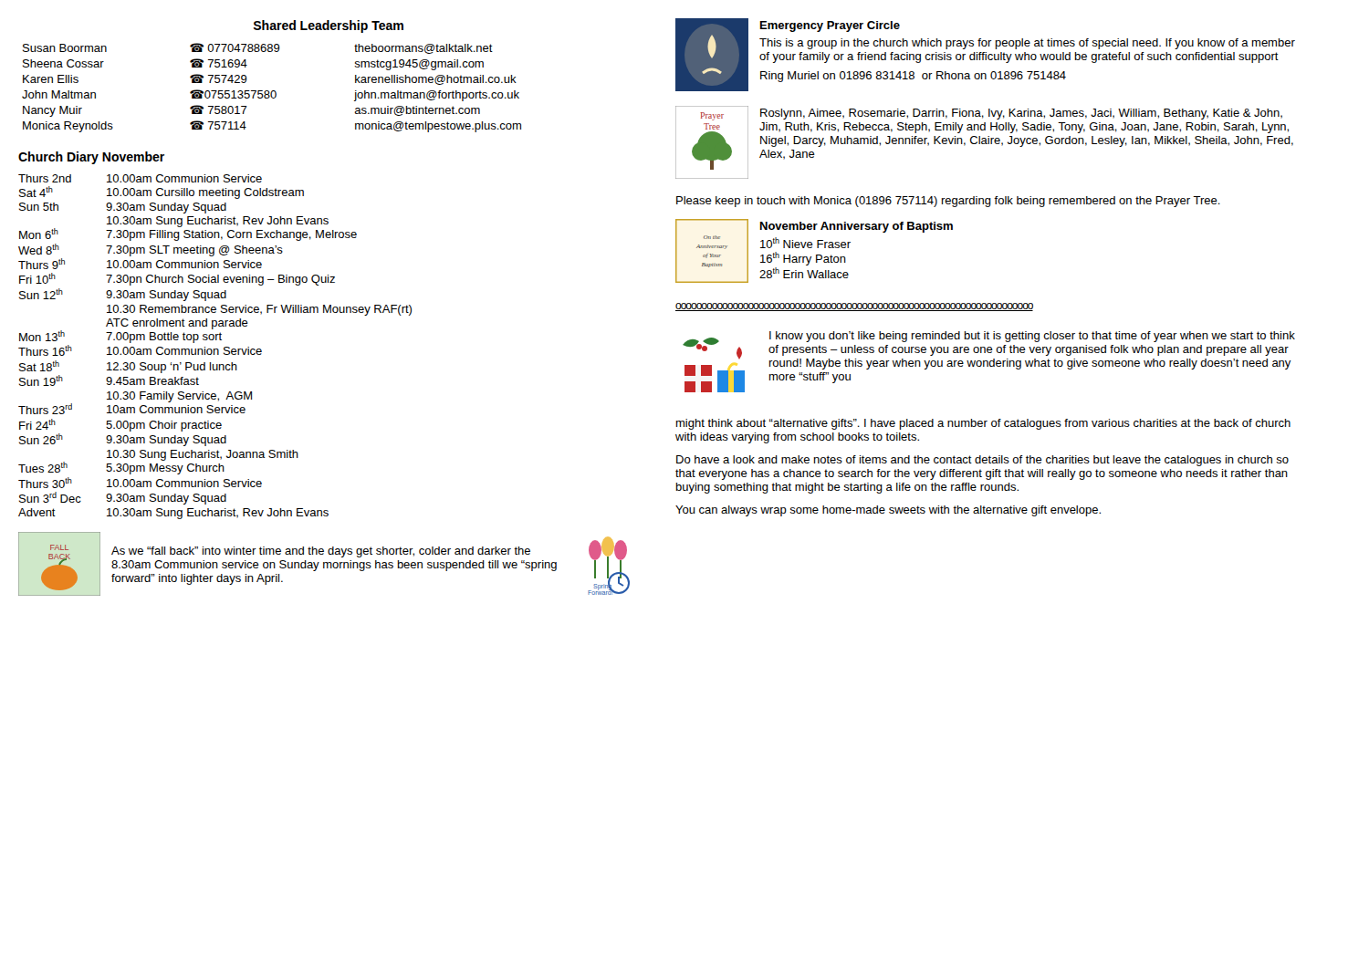Shared Leadership Team
| Susan Boorman | ☎ 07704788689 | theboormans@talktalk.net |
| Sheena Cossar | ☎ 751694 | smstcg1945@gmail.com |
| Karen Ellis | ☎ 757429 | karenellishome@hotmail.co.uk |
| John Maltman | ☎ 07551357580 | john.maltman@forthports.co.uk |
| Nancy Muir | ☎ 758017 | as.muir@btinternet.com |
| Monica Reynolds | ☎ 757114 | monica@temlpestowe.plus.com |
Church Diary November
| Thurs 2nd | 10.00am Communion Service |
| Sat 4 th | 10.00am Cursillo meeting Coldstream |
| Sun 5th | 9.30am Sunday Squad |
| | 10.30am Sung Eucharist, Rev John Evans |
| Mon 6 th | 7.30pm Filling Station, Corn Exchange, Melrose |
| Wed 8 th | 7.30pm SLT meeting @ Sheena’s |
| Thurs 9 th | 10.00am Communion Service |
| Fri 10 th | 7.30pn Church Social evening – Bingo Quiz |
| Sun 12 th | 9.30am Sunday Squad |
| | 10.30 Remembrance Service, Fr William Mounsey RAF(rt) |
| | ATC enrolment and parade |
| Mon 13 th | 7.00pm Bottle top sort |
| Thurs 16 th | 10.00am Communion Service |
| Sat 18 th | 12.30 Soup ‘n’ Pud lunch |
| Sun 19 th | 9.45am Breakfast |
| | 10.30 Family Service, AGM |
| Thurs 23 rd | 10am Communion Service |
| Fri 24 th | 5.00pm Choir practice |
| Sun 26 th | 9.30am Sunday Squad |
| | 10.30 Sung Eucharist, Joanna Smith |
| Tues 28 th | 5.30pm Messy Church |
| Thurs 30 th | 10.00am Communion Service |
| Sun 3 rd Dec | 9.30am Sunday Squad |
| Advent | 10.30am Sung Eucharist, Rev John Evans |
As we “fall back” into winter time and the days get shorter, colder and darker the 8.30am Communion service on Sunday mornings has been suspended till we “spring forward” into lighter days in April.
Emergency Prayer Circle
This is a group in the church which prays for people at times of special need. If you know of a member of your family or a friend facing crisis or difficulty who would be grateful of such confidential support
Ring Muriel on 01896 831418 or Rhona on 01896 751484
Roslynn, Aimee, Rosemarie, Darrin, Fiona, Ivy, Karina, James, Jaci, William, Bethany, Katie & John, Jim, Ruth, Kris, Rebecca, Steph, Emily and Holly, Sadie, Tony, Gina, Joan, Jane, Robin, Sarah, Lynn, Nigel, Darcy, Muhamid, Jennifer, Kevin, Claire, Joyce, Gordon, Lesley, Ian, Mikkel, Sheila, John, Fred, Alex, Jane
Please keep in touch with Monica (01896 757114) regarding folk being remembered on the Prayer Tree.
November Anniversary of Baptism
10th Nieve Fraser
16th Harry Paton
28th Erin Wallace
ooooooooooooooooooooooooooooooooooooooooooooooooooooooooooooooooooooo
I know you don’t like being reminded but it is getting closer to that time of year when we start to think of presents – unless of course you are one of the very organised folk who plan and prepare all year round! Maybe this year when you are wondering what to give someone who really doesn’t need any more “stuff” you
might think about “alternative gifts”. I have placed a number of catalogues from various charities at the back of church with ideas varying from school books to toilets.
Do have a look and make notes of items and the contact details of the charities but leave the catalogues in church so that everyone has a chance to search for the very different gift that will really go to someone who needs it rather than buying something that might be starting a life on the raffle rounds.
You can always wrap some home-made sweets with the alternative gift envelope.